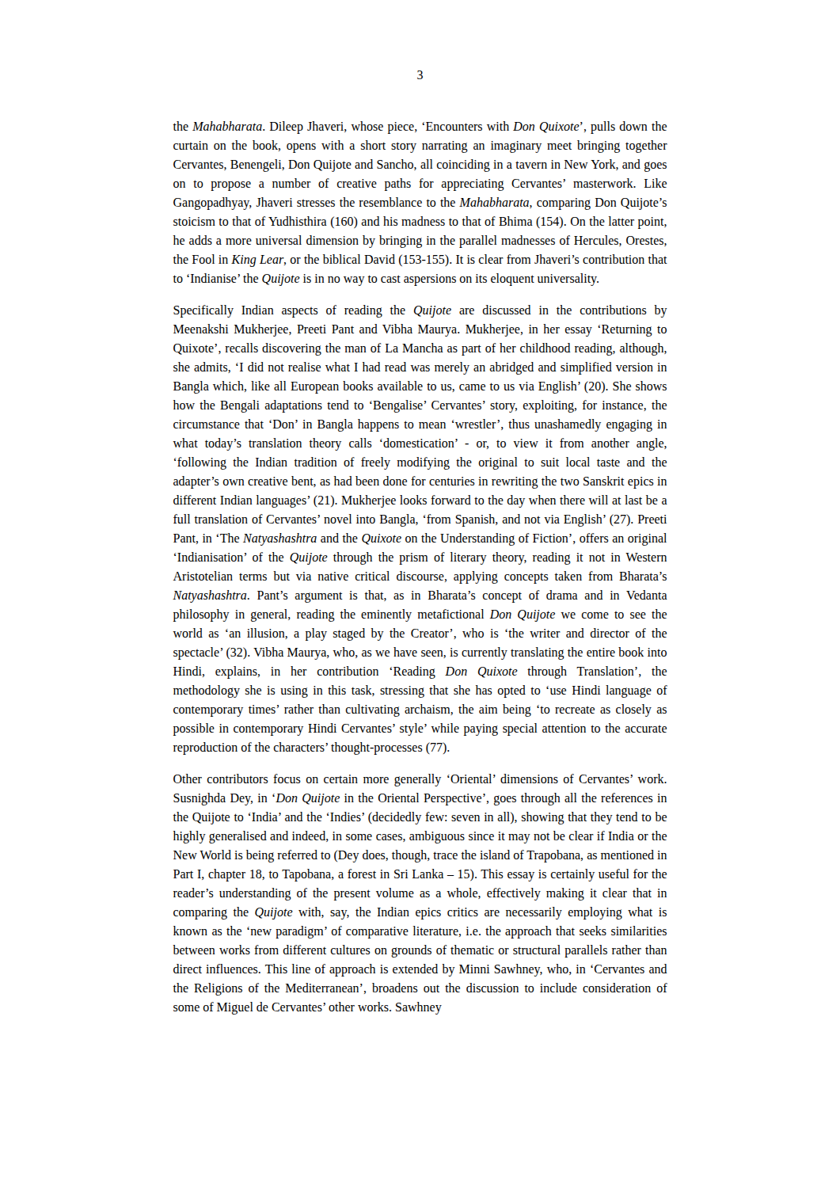3
the Mahabharata. Dileep Jhaveri, whose piece, ‘Encounters with Don Quixote’, pulls down the curtain on the book, opens with a short story narrating an imaginary meet bringing together Cervantes, Benengeli, Don Quijote and Sancho, all coinciding in a tavern in New York, and goes on to propose a number of creative paths for appreciating Cervantes’ masterwork. Like Gangopadhyay, Jhaveri stresses the resemblance to the Mahabharata, comparing Don Quijote’s stoicism to that of Yudhisthira (160) and his madness to that of Bhima (154). On the latter point, he adds a more universal dimension by bringing in the parallel madnesses of Hercules, Orestes, the Fool in King Lear, or the biblical David (153-155). It is clear from Jhaveri’s contribution that to ‘Indianise’ the Quijote is in no way to cast aspersions on its eloquent universality.
Specifically Indian aspects of reading the Quijote are discussed in the contributions by Meenakshi Mukherjee, Preeti Pant and Vibha Maurya. Mukherjee, in her essay ‘Returning to Quixote’, recalls discovering the man of La Mancha as part of her childhood reading, although, she admits, ‘I did not realise what I had read was merely an abridged and simplified version in Bangla which, like all European books available to us, came to us via English’ (20). She shows how the Bengali adaptations tend to ‘Bengalise’ Cervantes’ story, exploiting, for instance, the circumstance that ‘Don’ in Bangla happens to mean ‘wrestler’, thus unashamedly engaging in what today’s translation theory calls ‘domestication’ - or, to view it from another angle, ‘following the Indian tradition of freely modifying the original to suit local taste and the adapter’s own creative bent, as had been done for centuries in rewriting the two Sanskrit epics in different Indian languages’ (21). Mukherjee looks forward to the day when there will at last be a full translation of Cervantes’ novel into Bangla, ‘from Spanish, and not via English’ (27). Preeti Pant, in ‘The Natyashashtra and the Quixote on the Understanding of Fiction’, offers an original ‘Indianisation’ of the Quijote through the prism of literary theory, reading it not in Western Aristotelian terms but via native critical discourse, applying concepts taken from Bharata’s Natyashashtra. Pant’s argument is that, as in Bharata’s concept of drama and in Vedanta philosophy in general, reading the eminently metafictional Don Quijote we come to see the world as ‘an illusion, a play staged by the Creator’, who is ‘the writer and director of the spectacle’ (32). Vibha Maurya, who, as we have seen, is currently translating the entire book into Hindi, explains, in her contribution ‘Reading Don Quixote through Translation’, the methodology she is using in this task, stressing that she has opted to ‘use Hindi language of contemporary times’ rather than cultivating archaism, the aim being ‘to recreate as closely as possible in contemporary Hindi Cervantes’ style’ while paying special attention to the accurate reproduction of the characters’ thought-processes (77).
Other contributors focus on certain more generally ‘Oriental’ dimensions of Cervantes’ work. Susnighda Dey, in ‘Don Quijote in the Oriental Perspective’, goes through all the references in the Quijote to ‘India’ and the ‘Indies’ (decidedly few: seven in all), showing that they tend to be highly generalised and indeed, in some cases, ambiguous since it may not be clear if India or the New World is being referred to (Dey does, though, trace the island of Trapobana, as mentioned in Part I, chapter 18, to Tapobana, a forest in Sri Lanka – 15). This essay is certainly useful for the reader’s understanding of the present volume as a whole, effectively making it clear that in comparing the Quijote with, say, the Indian epics critics are necessarily employing what is known as the ‘new paradigm’ of comparative literature, i.e. the approach that seeks similarities between works from different cultures on grounds of thematic or structural parallels rather than direct influences. This line of approach is extended by Minni Sawhney, who, in ‘Cervantes and the Religions of the Mediterranean’, broadens out the discussion to include consideration of some of Miguel de Cervantes’ other works. Sawhney